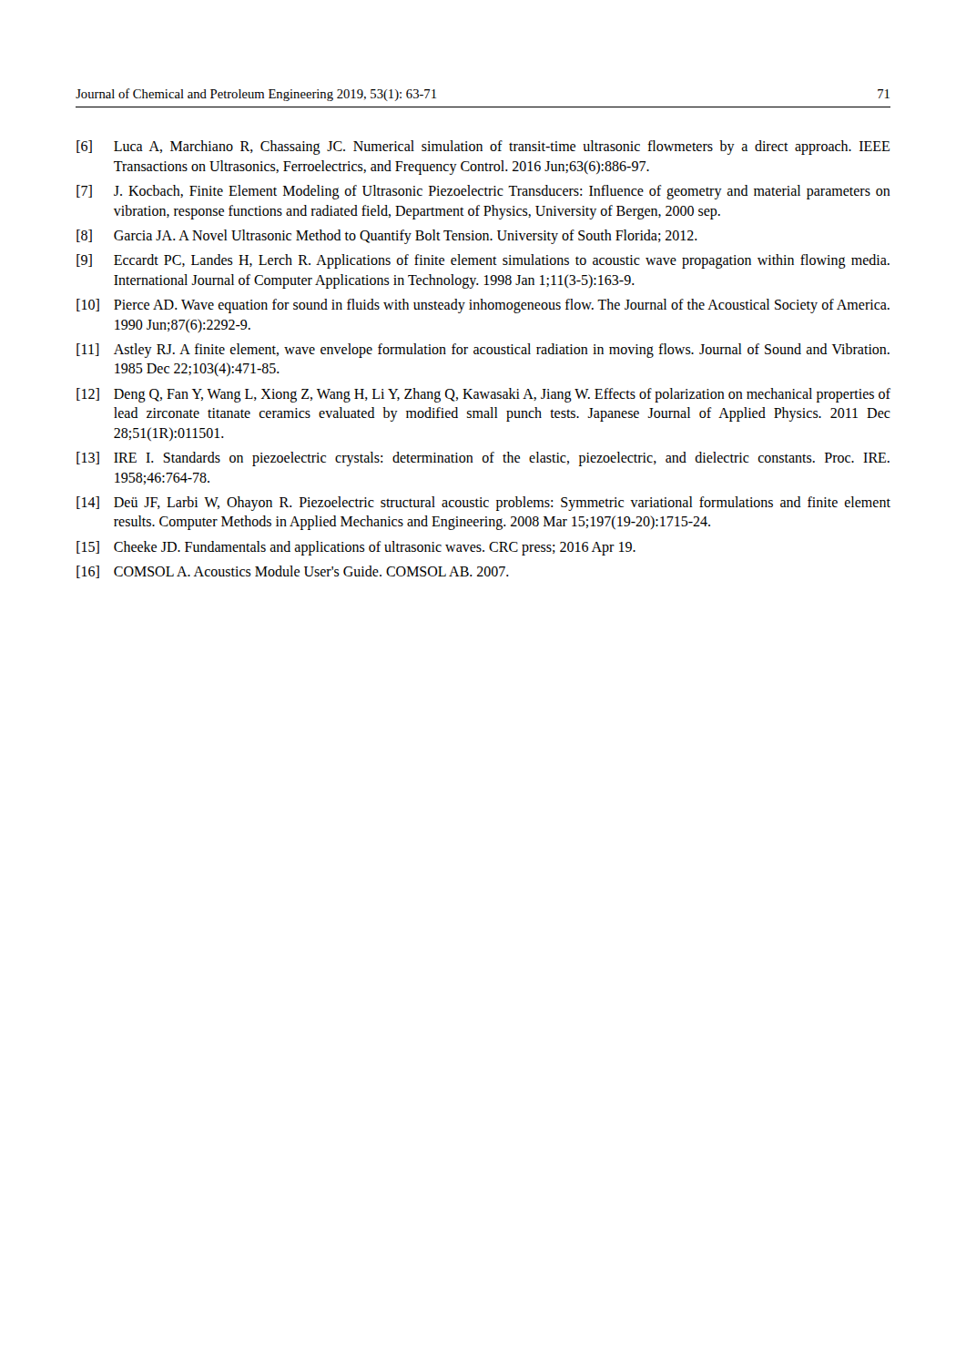Journal of Chemical and Petroleum Engineering 2019, 53(1): 63-71 71
[6] Luca A, Marchiano R, Chassaing JC. Numerical simulation of transit-time ultrasonic flowmeters by a direct approach. IEEE Transactions on Ultrasonics, Ferroelectrics, and Frequency Control. 2016 Jun;63(6):886-97.
[7] J. Kocbach, Finite Element Modeling of Ultrasonic Piezoelectric Transducers: Influence of geometry and material parameters on vibration, response functions and radiated field, Department of Physics, University of Bergen, 2000 sep.
[8] Garcia JA. A Novel Ultrasonic Method to Quantify Bolt Tension. University of South Florida; 2012.
[9] Eccardt PC, Landes H, Lerch R. Applications of finite element simulations to acoustic wave propagation within flowing media. International Journal of Computer Applications in Technology. 1998 Jan 1;11(3-5):163-9.
[10] Pierce AD. Wave equation for sound in fluids with unsteady inhomogeneous flow. The Journal of the Acoustical Society of America. 1990 Jun;87(6):2292-9.
[11] Astley RJ. A finite element, wave envelope formulation for acoustical radiation in moving flows. Journal of Sound and Vibration. 1985 Dec 22;103(4):471-85.
[12] Deng Q, Fan Y, Wang L, Xiong Z, Wang H, Li Y, Zhang Q, Kawasaki A, Jiang W. Effects of polarization on mechanical properties of lead zirconate titanate ceramics evaluated by modified small punch tests. Japanese Journal of Applied Physics. 2011 Dec 28;51(1R):011501.
[13] IRE I. Standards on piezoelectric crystals: determination of the elastic, piezoelectric, and dielectric constants. Proc. IRE. 1958;46:764-78.
[14] Deü JF, Larbi W, Ohayon R. Piezoelectric structural acoustic problems: Symmetric variational formulations and finite element results. Computer Methods in Applied Mechanics and Engineering. 2008 Mar 15;197(19-20):1715-24.
[15] Cheeke JD. Fundamentals and applications of ultrasonic waves. CRC press; 2016 Apr 19.
[16] COMSOL A. Acoustics Module User's Guide. COMSOL AB. 2007.